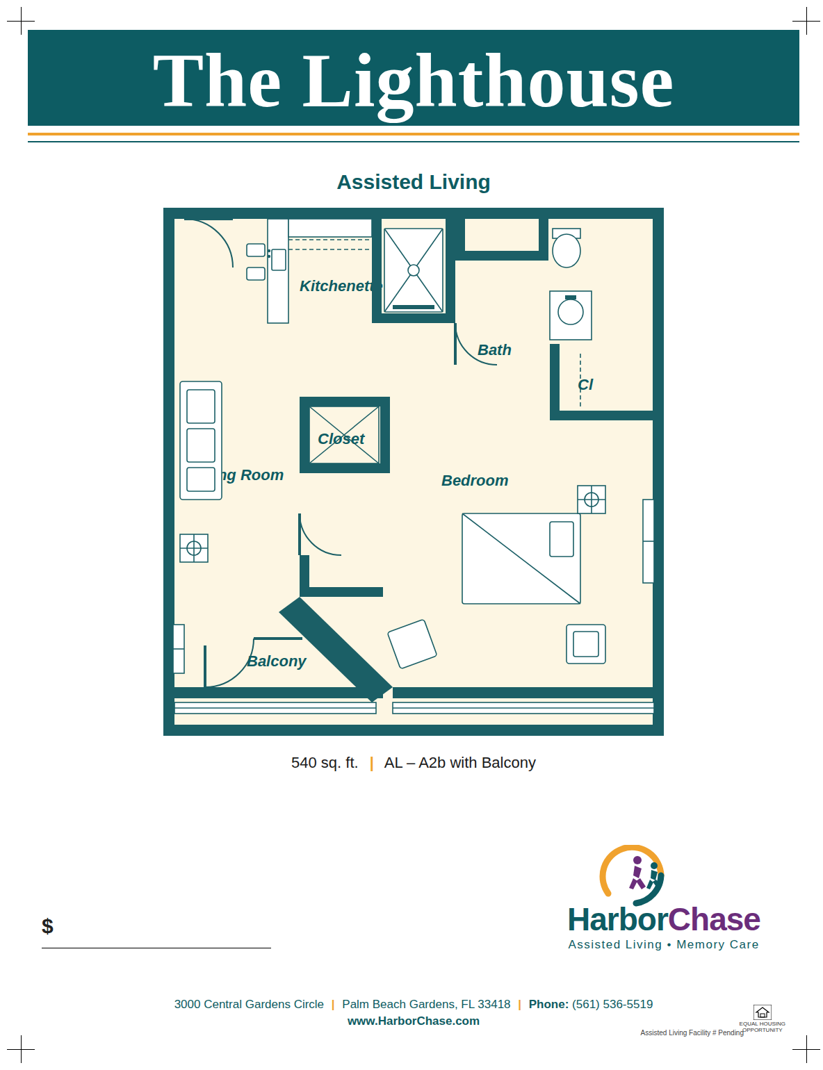The Lighthouse
Assisted Living
Kitchenette Bath Cl Closet Living Room Bedroom Balcony
540 sq. ft. | AL – A2b with Balcony
$
Harbor Chase
Assisted Living • Memory Care
3000 Central Gardens Circle | Palm Beach Gardens, FL 33418 | Phone: (561) 536-5519 www.HarborChase.com
Assisted Living Facility # Pending
EQUAL HOUSING
OPPORTUNITY